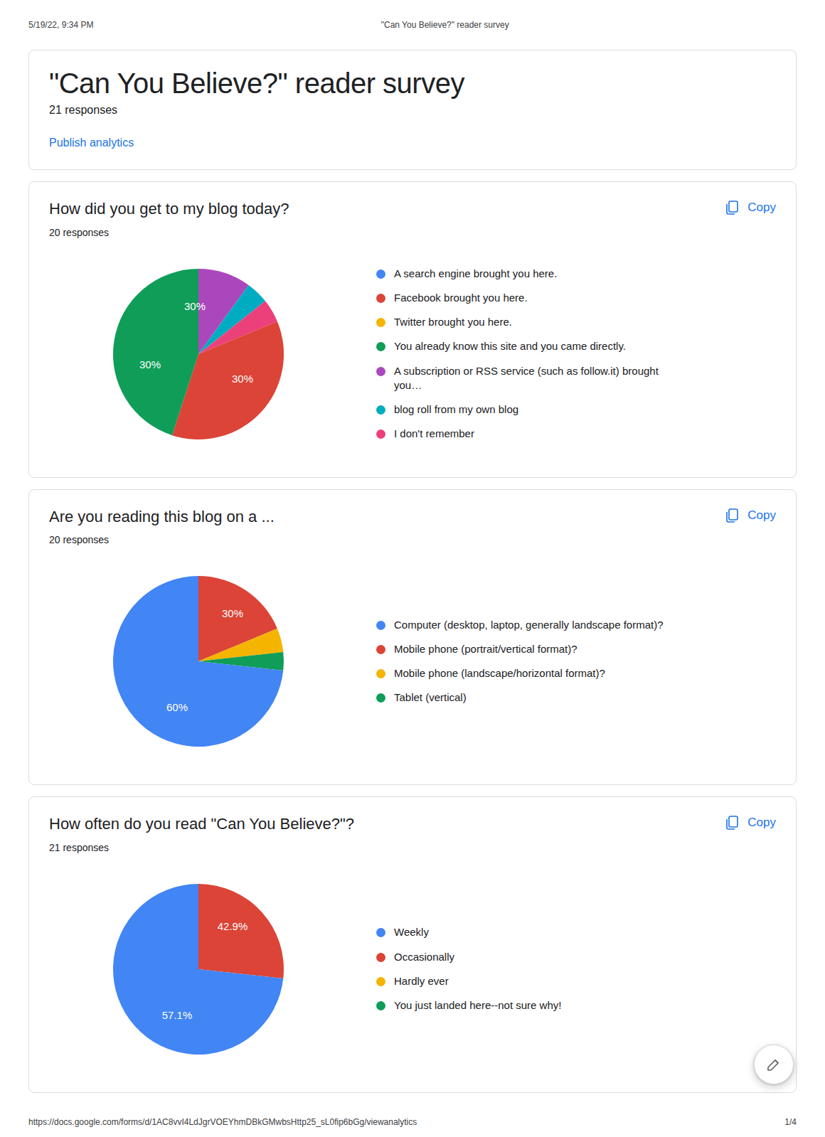5/19/22, 9:34 PM "Can You Believe?" reader survey
"Can You Believe?" reader survey
21 responses
Publish analytics
How did you get to my blog today?
Copy
20 responses
30% 30% 30%
A search engine brought you here.
Facebook brought you here.
Twitter brought you here.
You already know this site and you came directly.
A subscription or RSS service (such as follow.it) brought you…
blog roll from my own blog
I don't remember
Are you reading this blog on a ...
Copy
20 responses
30% 60%
Computer (desktop, laptop, generally landscape format)?
Mobile phone (portrait/vertical format)?
Mobile phone (landscape/horizontal format)?
Tablet (vertical)
How often do you read "Can You Believe?"?
Copy
21 responses
42.9% 57.1%
Weekly
Occasionally
Hardly ever
You just landed here--not sure why!
https://docs.google.com/forms/d/1AC8vvI4LdJgrVOEYhmDBkGMwbsHttp25_sL0fip6bGg/viewanalytics 1/4